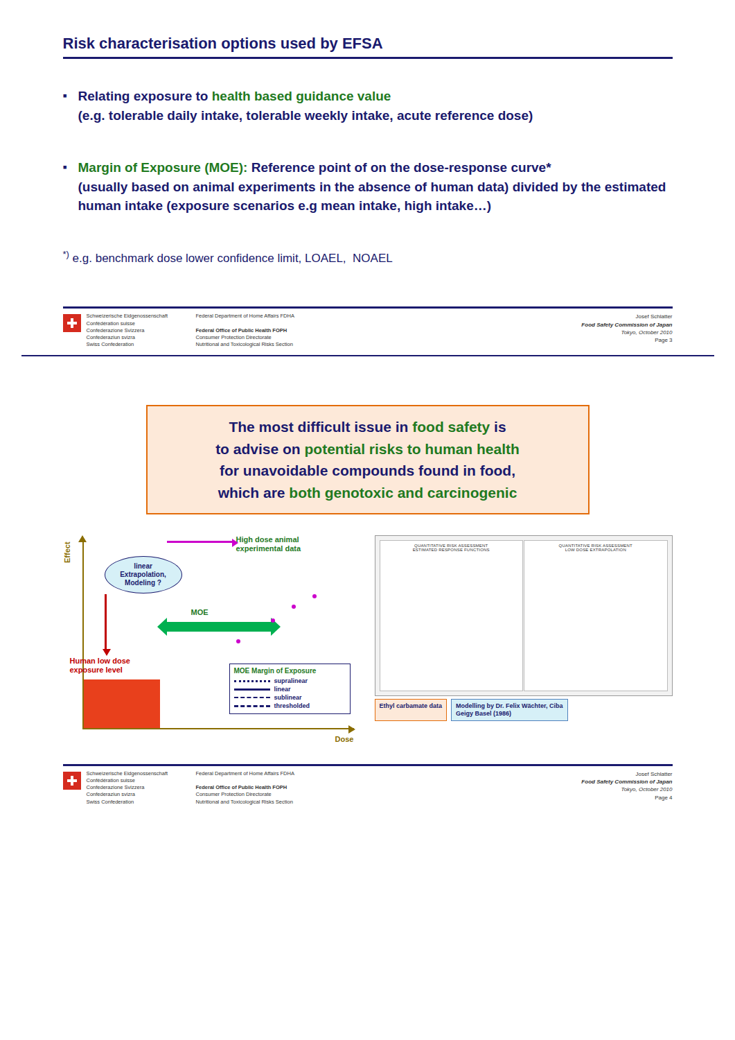Risk characterisation options used by EFSA
Relating exposure to health based guidance value
(e.g. tolerable daily intake, tolerable weekly intake, acute reference dose)
Margin of Exposure (MOE): Reference point of on the dose-response curve*
(usually based on animal experiments in the absence of human data) divided by the estimated human intake (exposure scenarios e.g mean intake, high intake…)
*) e.g. benchmark dose lower confidence limit, LOAEL, NOAEL
Schweizerische Eidgenossenschaft
Confédération suisse
Confederazione Svizzera
Confederaziun svizra
Swiss Confederation
Federal Department of Home Affairs FDHA
Federal Office of Public Health FOPH
Consumer Protection Directorate
Nutritional and Toxicological Risks Section
Josef Schlatter
Food Safety Commission of Japan
Tokyo, October 2010
Page 3
The most difficult issue in food safety is
to advise on potential risks to human health
for unavoidable compounds found in food,
which are both genotoxic and carcinogenic
Effect
Dose
High dose animal
experimental data
linear
Extrapolation,
Modeling ?
MOE
Human low dose
exposure level
MOE Margin of Exposure
supralinear
linear
sublinear
thresholded
QUANTITATIVE RISK ASSESSMENT
ESTIMATED RESPONSE FUNCTIONS
QUANTITATIVE RISK ASSESSMENT
LOW DOSE EXTRAPOLATION
Ethyl carbamate data
Modelling by Dr. Felix Wächter, Ciba
Geigy Basel (1986)
Schweizerische Eidgenossenschaft
Confédération suisse
Confederazione Svizzera
Confederaziun svizra
Swiss Confederation
Federal Department of Home Affairs FDHA
Federal Office of Public Health FOPH
Consumer Protection Directorate
Nutritional and Toxicological Risks Section
Josef Schlatter
Food Safety Commission of Japan
Tokyo, October 2010
Page 4